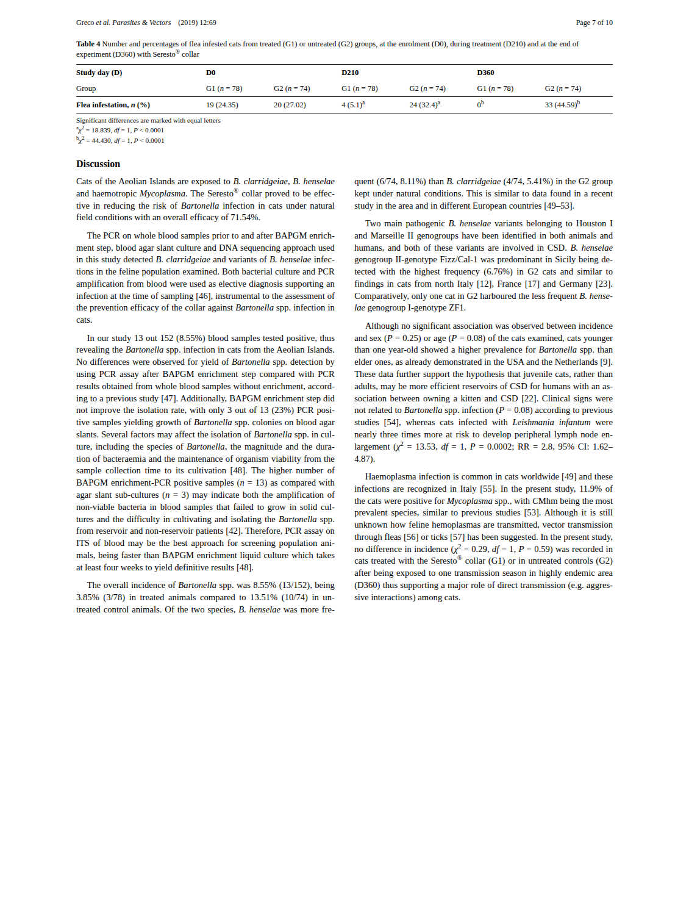Greco et al. Parasites & Vectors (2019) 12:69 Page 7 of 10
Table 4 Number and percentages of flea infested cats from treated (G1) or untreated (G2) groups, at the enrolment (D0), during treatment (D210) and at the end of experiment (D360) with Seresto ® collar
| Study day (D) | D0 | D210 | D360 |
| --- | --- | --- | --- |
| Group | G1 ( n = 78) | G2 ( n = 74) | G1 ( n = 78) | G2 ( n = 74) | G1 ( n = 78) | G2 ( n = 74) |
| Flea infestation, n (%) | 19 (24.35) | 20 (27.02) | 4 (5.1) a | 24 (32.4) a | 0 b | 33 (44.59) b |
Significant differences are marked with equal letters
aχ2 = 18.839, df = 1, P < 0.0001
bχ2 = 44.430, df = 1, P < 0.0001
Discussion
Cats of the Aeolian Islands are exposed to B. clarridgeiae, B. henselae and haemotropic Mycoplasma. The Seresto® collar proved to be effective in reducing the risk of Bartonella infection in cats under natural field conditions with an overall efficacy of 71.54%.
The PCR on whole blood samples prior to and after BAPGM enrichment step, blood agar slant culture and DNA sequencing approach used in this study detected B. clarridgeiae and variants of B. henselae infections in the feline population examined. Both bacterial culture and PCR amplification from blood were used as elective diagnosis supporting an infection at the time of sampling [46], instrumental to the assessment of the prevention efficacy of the collar against Bartonella spp. infection in cats.
In our study 13 out 152 (8.55%) blood samples tested positive, thus revealing the Bartonella spp. infection in cats from the Aeolian Islands. No differences were observed for yield of Bartonella spp. detection by using PCR assay after BAPGM enrichment step compared with PCR results obtained from whole blood samples without enrichment, according to a previous study [47]. Additionally, BAPGM enrichment step did not improve the isolation rate, with only 3 out of 13 (23%) PCR positive samples yielding growth of Bartonella spp. colonies on blood agar slants. Several factors may affect the isolation of Bartonella spp. in culture, including the species of Bartonella, the magnitude and the duration of bacteraemia and the maintenance of organism viability from the sample collection time to its cultivation [48]. The higher number of BAPGM enrichment-PCR positive samples (n = 13) as compared with agar slant sub-cultures (n = 3) may indicate both the amplification of non-viable bacteria in blood samples that failed to grow in solid cultures and the difficulty in cultivating and isolating the Bartonella spp. from reservoir and non-reservoir patients [42]. Therefore, PCR assay on ITS of blood may be the best approach for screening population animals, being faster than BAPGM enrichment liquid culture which takes at least four weeks to yield definitive results [48].
The overall incidence of Bartonella spp. was 8.55% (13/152), being 3.85% (3/78) in treated animals compared to 13.51% (10/74) in untreated control animals. Of the two species, B. henselae was more frequent (6/74, 8.11%) than B. clarridgeiae (4/74, 5.41%) in the G2 group kept under natural conditions. This is similar to data found in a recent study in the area and in different European countries [49–53].
Two main pathogenic B. henselae variants belonging to Houston I and Marseille II genogroups have been identified in both animals and humans, and both of these variants are involved in CSD. B. henselae genogroup II-genotype Fizz/Cal-1 was predominant in Sicily being detected with the highest frequency (6.76%) in G2 cats and similar to findings in cats from north Italy [12], France [17] and Germany [23]. Comparatively, only one cat in G2 harboured the less frequent B. henselae genogroup I-genotype ZF1.
Although no significant association was observed between incidence and sex (P = 0.25) or age (P = 0.08) of the cats examined, cats younger than one year-old showed a higher prevalence for Bartonella spp. than elder ones, as already demonstrated in the USA and the Netherlands [9]. These data further support the hypothesis that juvenile cats, rather than adults, may be more efficient reservoirs of CSD for humans with an association between owning a kitten and CSD [22]. Clinical signs were not related to Bartonella spp. infection (P = 0.08) according to previous studies [54], whereas cats infected with Leishmania infantum were nearly three times more at risk to develop peripheral lymph node enlargement (χ2 = 13.53, df = 1, P = 0.0002; RR = 2.8, 95% CI: 1.62–4.87).
Haemoplasma infection is common in cats worldwide [49] and these infections are recognized in Italy [55]. In the present study, 11.9% of the cats were positive for Mycoplasma spp., with CMhm being the most prevalent species, similar to previous studies [53]. Although it is still unknown how feline hemoplasmas are transmitted, vector transmission through fleas [56] or ticks [57] has been suggested. In the present study, no difference in incidence (χ2 = 0.29, df = 1, P = 0.59) was recorded in cats treated with the Seresto® collar (G1) or in untreated controls (G2) after being exposed to one transmission season in highly endemic area (D360) thus supporting a major role of direct transmission (e.g. aggressive interactions) among cats.